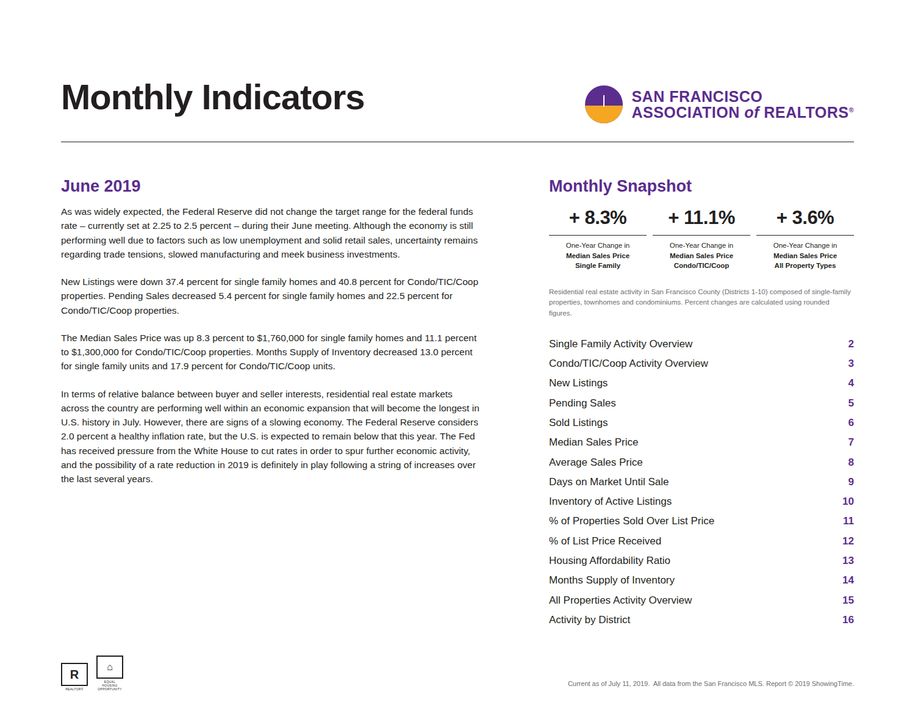Monthly Indicators
SAN FRANCISCO
ASSOCIATION of REALTORS®
June 2019
As was widely expected, the Federal Reserve did not change the target range for the federal funds rate – currently set at 2.25 to 2.5 percent – during their June meeting. Although the economy is still performing well due to factors such as low unemployment and solid retail sales, uncertainty remains regarding trade tensions, slowed manufacturing and meek business investments.
New Listings were down 37.4 percent for single family homes and 40.8 percent for Condo/TIC/Coop properties. Pending Sales decreased 5.4 percent for single family homes and 22.5 percent for Condo/TIC/Coop properties.
The Median Sales Price was up 8.3 percent to $1,760,000 for single family homes and 11.1 percent to $1,300,000 for Condo/TIC/Coop properties. Months Supply of Inventory decreased 13.0 percent for single family units and 17.9 percent for Condo/TIC/Coop units.
In terms of relative balance between buyer and seller interests, residential real estate markets across the country are performing well within an economic expansion that will become the longest in U.S. history in July. However, there are signs of a slowing economy. The Federal Reserve considers 2.0 percent a healthy inflation rate, but the U.S. is expected to remain below that this year. The Fed has received pressure from the White House to cut rates in order to spur further economic activity, and the possibility of a rate reduction in 2019 is definitely in play following a string of increases over the last several years.
Monthly Snapshot
+ 8.3%
One-Year Change in
Median Sales Price
Single Family
+ 11.1%
One-Year Change in
Median Sales Price
Condo/TIC/Coop
+ 3.6%
One-Year Change in
Median Sales Price
All Property Types
Residential real estate activity in San Francisco County (Districts 1-10) composed of single-family properties, townhomes and condominiums. Percent changes are calculated using rounded figures.
Single Family Activity Overview 2
Condo/TIC/Coop Activity Overview 3
New Listings 4
Pending Sales 5
Sold Listings 6
Median Sales Price 7
Average Sales Price 8
Days on Market Until Sale 9
Inventory of Active Listings 10
% of Properties Sold Over List Price 11
% of List Price Received 12
Housing Affordability Ratio 13
Months Supply of Inventory 14
All Properties Activity Overview 15
Activity by District 16
R
Realtor®
⌂
Equal Housing Opportunity
Current as of July 11, 2019. All data from the San Francisco MLS. Report © 2019 ShowingTime.